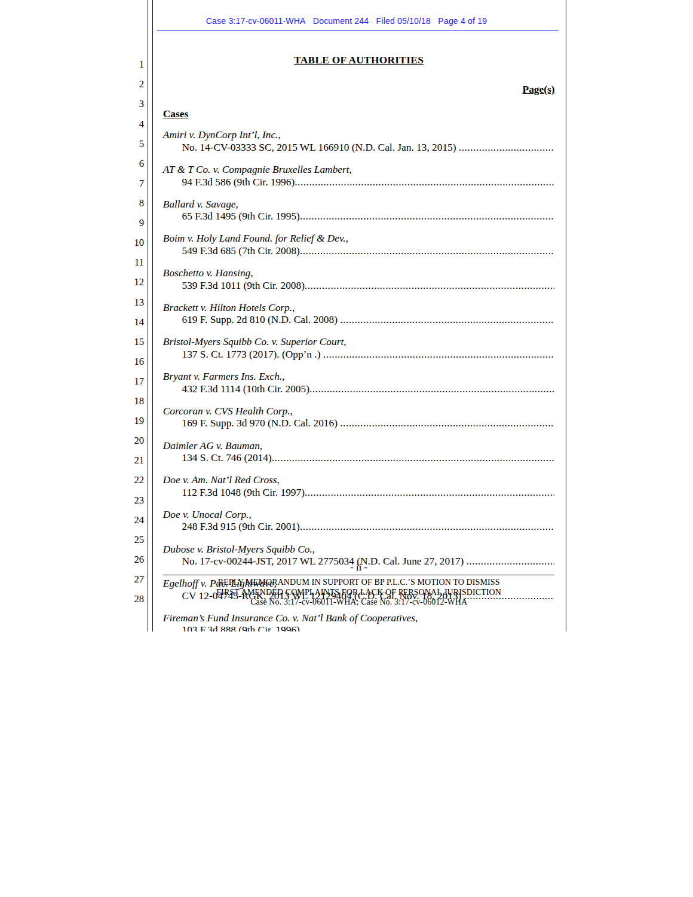Case 3:17-cv-06011-WHA Document 244 Filed 05/10/18 Page 4 of 19
1
2
3
4
5
6
7
8
9
10
11
12
13
14
15
16
17
18
19
20
21
22
23
24
25
26
27
28
TABLE OF AUTHORITIES
Page(s)
Cases
Amiri v. DynCorp Int’l, Inc., No. 14-CV-03333 SC, 2015 WL 166910 (N.D. Cal. Jan. 13, 2015) ........................................... 12
AT & T Co. v. Compagnie Bruxelles Lambert, 94 F.3d 586 (9th Cir. 1996)......................................................................................................... 8
Ballard v. Savage, 65 F.3d 1495 (9th Cir. 1995)....................................................................................................... 9
Boim v. Holy Land Found. for Relief & Dev., 549 F.3d 685 (7th Cir. 2008)....................................................................................................... 2
Boschetto v. Hansing, 539 F.3d 1011 (9th Cir. 2008).................................................................................................... 12
Brackett v. Hilton Hotels Corp., 619 F. Supp. 2d 810 (N.D. Cal. 2008) ........................................................................................... 3
Bristol-Myers Squibb Co. v. Superior Court, 137 S. Ct. 1773 (2017). (Opp’n .) ......................................................................................... 4, 6, 11
Bryant v. Farmers Ins. Exch., 432 F.3d 1114 (10th Cir. 2005).................................................................................................. 11
Corcoran v. CVS Health Corp., 169 F. Supp. 3d 970 (N.D. Cal. 2016) ........................................................................................... 9
Daimler AG v. Bauman, 134 S. Ct. 746 (2014)............................................................................................................... 11
Doe v. Am. Nat’l Red Cross, 112 F.3d 1048 (9th Cir. 1997)...................................................................................................... 3
Doe v. Unocal Corp., 248 F.3d 915 (9th Cir. 2001).................................................................................................... 3, 4
Dubose v. Bristol-Myers Squibb Co., No. 17-cv-00244-JST, 2017 WL 2775034 (N.D. Cal. June 27, 2017) ...................................... 5, 6
Egelhoff v. Pac. Lightwave, CV 12-04745-RGK, 2013 WL 12129404 (C.D. Cal. Nov. 18, 2013) ......................................... 11
Fireman’s Fund Insurance Co. v. Nat’l Bank of Cooperatives, 103 F.3d 888 (9th Cir. 1996)....................................................................................................... 5
- ii -
REPLY MEMORANDUM IN SUPPORT OF BP P.L.C.’S MOTION TO DISMISS
FIRST AMENDED COMPLAINTS FOR LACK OF PERSONAL JURISDICTION
Case No. 3:17-cv-06011-WHA; Case No. 3:17-cv-06012-WHA